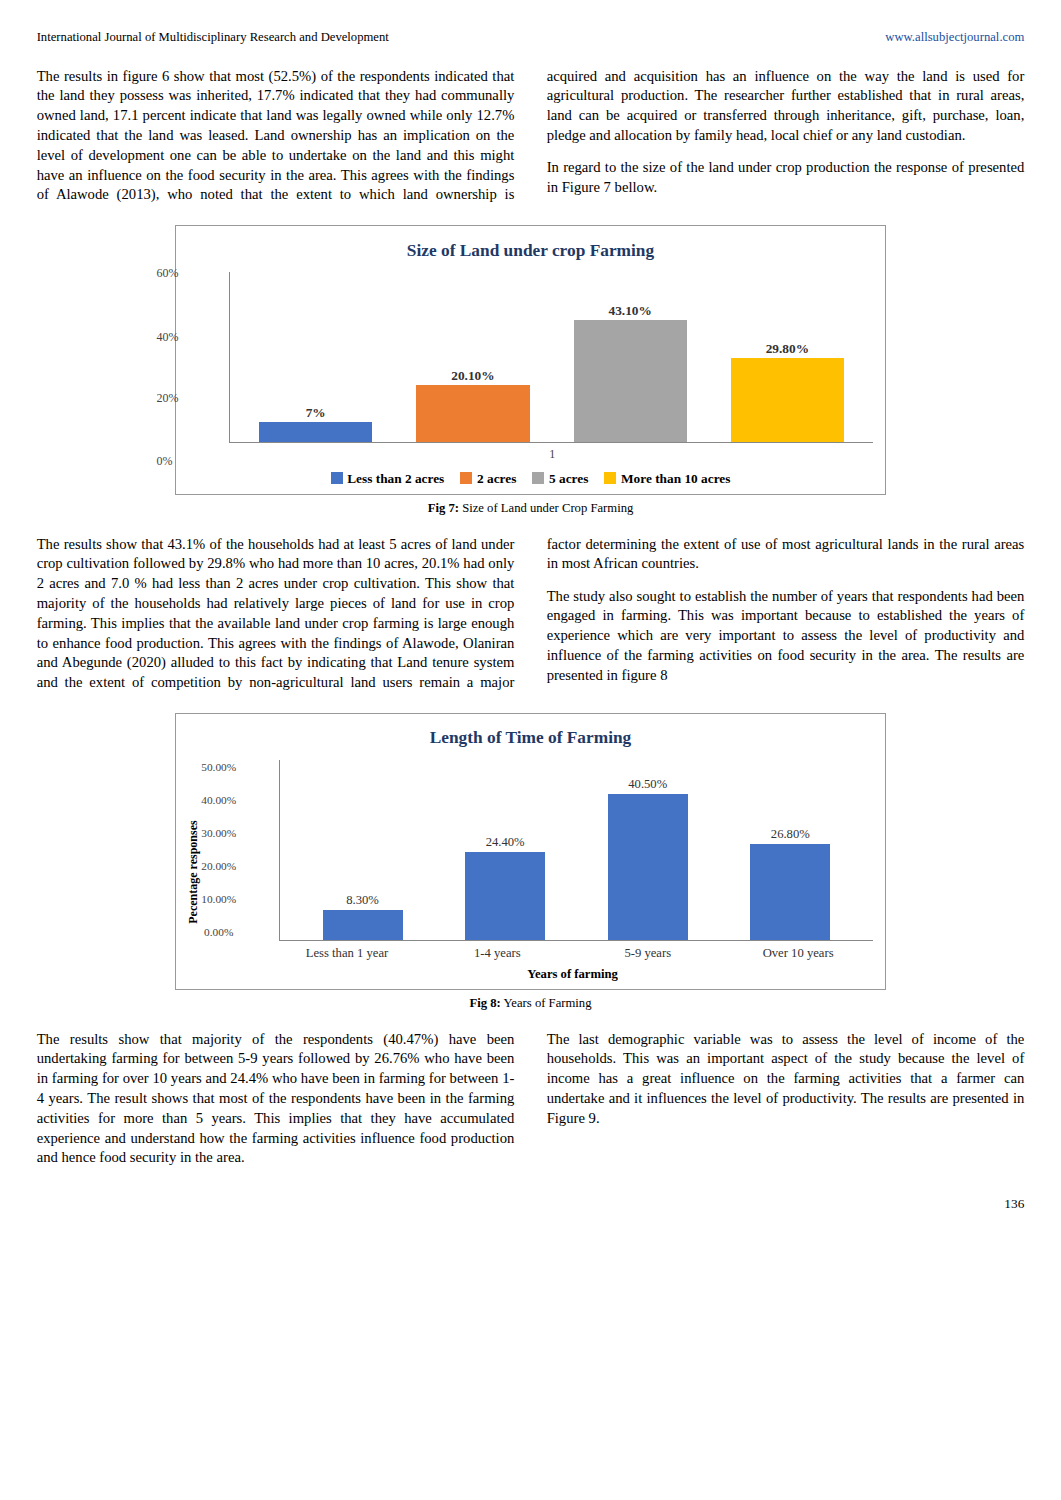International Journal of Multidisciplinary Research and Development
www.allsubjectjournal.com
The results in figure 6 show that most (52.5%) of the respondents indicated that the land they possess was inherited, 17.7% indicated that they had communally owned land, 17.1 percent indicate that land was legally owned while only 12.7% indicated that the land was leased. Land ownership has an implication on the level of development one can be able to undertake on the land and this might have an influence on the food security in the area. This agrees with the findings of Alawode (2013), who noted that the extent to which land ownership is acquired and acquisition has an influence on the way the land is used for agricultural production. The researcher further established that in rural areas, land can be acquired or transferred through inheritance, gift, purchase, loan, pledge and allocation by family head, local chief or any land custodian.
In regard to the size of the land under crop production the response of presented in Figure 7 bellow.
Size of Land under crop Farming
60%
40%
20%
0%
7%
20.10%
43.10%
29.80%
1
Less than 2 acres 2 acres 5 acres More than 10 acres
Fig 7: Size of Land under Crop Farming
The results show that 43.1% of the households had at least 5 acres of land under crop cultivation followed by 29.8% who had more than 10 acres, 20.1% had only 2 acres and 7.0 % had less than 2 acres under crop cultivation. This show that majority of the households had relatively large pieces of land for use in crop farming. This implies that the available land under crop farming is large enough to enhance food production. This agrees with the findings of Alawode, Olaniran and Abegunde (2020) alluded to this fact by indicating that Land tenure system and the extent of competition by non-agricultural land users remain a major factor determining the extent of use of most agricultural lands in the rural areas in most African countries.
The study also sought to establish the number of years that respondents had been engaged in farming. This was important because to established the years of experience which are very important to assess the level of productivity and influence of the farming activities on food security in the area. The results are presented in figure 8
Length of Time of Farming
Pecentage responses
50.00%
40.00%
30.00%
20.00%
10.00%
0.00%
8.30%
24.40%
40.50%
26.80%
Less than 1 year 1-4 years 5-9 years Over 10 years
Years of farming
Fig 8: Years of Farming
The results show that majority of the respondents (40.47%) have been undertaking farming for between 5-9 years followed by 26.76% who have been in farming for over 10 years and 24.4% who have been in farming for between 1-4 years. The result shows that most of the respondents have been in the farming activities for more than 5 years. This implies that they have accumulated experience and understand how the farming activities influence food production and hence food security in the area.
The last demographic variable was to assess the level of income of the households. This was an important aspect of the study because the level of income has a great influence on the farming activities that a farmer can undertake and it influences the level of productivity. The results are presented in Figure 9.
136